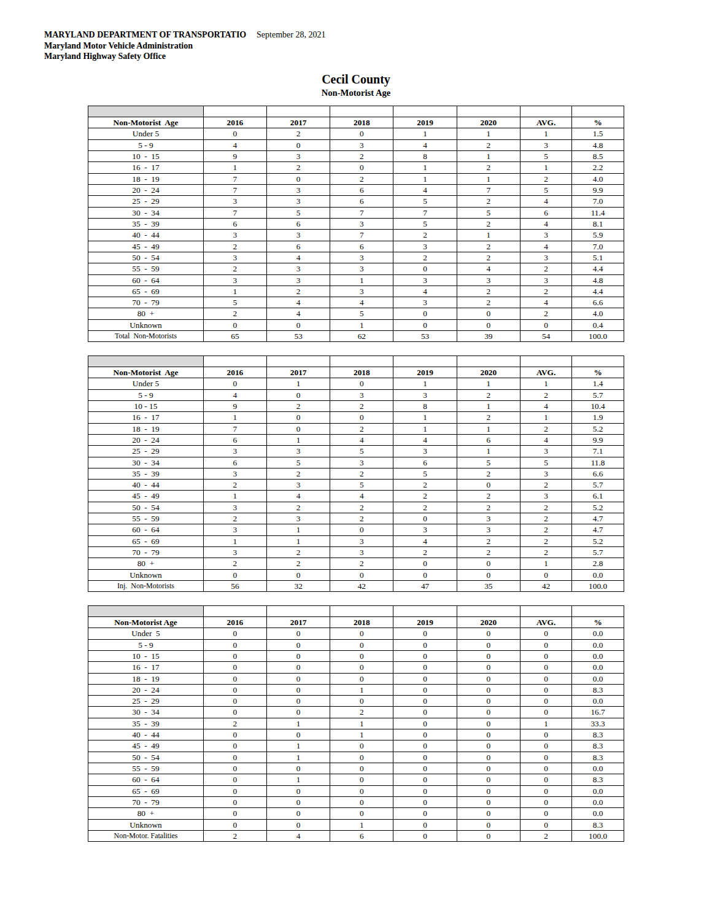MARYLAND DEPARTMENT OF TRANSPORTATIOSeptember 28, 2021
Maryland Motor Vehicle Administration
Maryland Highway Safety Office
Cecil County
Non-Motorist Age
| Non-Motorist Age | 2016 | 2017 | 2018 | 2019 | 2020 | AVG. | % |
| --- | --- | --- | --- | --- | --- | --- | --- |
| Under 5 | 0 | 2 | 0 | 1 | 1 | 1 | 1.5 |
| 5 - 9 | 4 | 0 | 3 | 4 | 2 | 3 | 4.8 |
| 10 - 15 | 9 | 3 | 2 | 8 | 1 | 5 | 8.5 |
| 16 - 17 | 1 | 2 | 0 | 1 | 2 | 1 | 2.2 |
| 18 - 19 | 7 | 0 | 2 | 1 | 1 | 2 | 4.0 |
| 20 - 24 | 7 | 3 | 6 | 4 | 7 | 5 | 9.9 |
| 25 - 29 | 3 | 3 | 6 | 5 | 2 | 4 | 7.0 |
| 30 - 34 | 7 | 5 | 7 | 7 | 5 | 6 | 11.4 |
| 35 - 39 | 6 | 6 | 3 | 5 | 2 | 4 | 8.1 |
| 40 - 44 | 3 | 3 | 7 | 2 | 1 | 3 | 5.9 |
| 45 - 49 | 2 | 6 | 6 | 3 | 2 | 4 | 7.0 |
| 50 - 54 | 3 | 4 | 3 | 2 | 2 | 3 | 5.1 |
| 55 - 59 | 2 | 3 | 3 | 0 | 4 | 2 | 4.4 |
| 60 - 64 | 3 | 3 | 1 | 3 | 3 | 3 | 4.8 |
| 65 - 69 | 1 | 2 | 3 | 4 | 2 | 2 | 4.4 |
| 70 - 79 | 5 | 4 | 4 | 3 | 2 | 4 | 6.6 |
| 80 + | 2 | 4 | 5 | 0 | 0 | 2 | 4.0 |
| Unknown | 0 | 0 | 1 | 0 | 0 | 0 | 0.4 |
| Total Non-Motorists | 65 | 53 | 62 | 53 | 39 | 54 | 100.0 |
| Non-Motorist Age | 2016 | 2017 | 2018 | 2019 | 2020 | AVG. | % |
| --- | --- | --- | --- | --- | --- | --- | --- |
| Under 5 | 0 | 1 | 0 | 1 | 1 | 1 | 1.4 |
| 5 - 9 | 4 | 0 | 3 | 3 | 2 | 2 | 5.7 |
| 10 - 15 | 9 | 2 | 2 | 8 | 1 | 4 | 10.4 |
| 16 - 17 | 1 | 0 | 0 | 1 | 2 | 1 | 1.9 |
| 18 - 19 | 7 | 0 | 2 | 1 | 1 | 2 | 5.2 |
| 20 - 24 | 6 | 1 | 4 | 4 | 6 | 4 | 9.9 |
| 25 - 29 | 3 | 3 | 5 | 3 | 1 | 3 | 7.1 |
| 30 - 34 | 6 | 5 | 3 | 6 | 5 | 5 | 11.8 |
| 35 - 39 | 3 | 2 | 2 | 5 | 2 | 3 | 6.6 |
| 40 - 44 | 2 | 3 | 5 | 2 | 0 | 2 | 5.7 |
| 45 - 49 | 1 | 4 | 4 | 2 | 2 | 3 | 6.1 |
| 50 - 54 | 3 | 2 | 2 | 2 | 2 | 2 | 5.2 |
| 55 - 59 | 2 | 3 | 2 | 0 | 3 | 2 | 4.7 |
| 60 - 64 | 3 | 1 | 0 | 3 | 3 | 2 | 4.7 |
| 65 - 69 | 1 | 1 | 3 | 4 | 2 | 2 | 5.2 |
| 70 - 79 | 3 | 2 | 3 | 2 | 2 | 2 | 5.7 |
| 80 + | 2 | 2 | 2 | 0 | 0 | 1 | 2.8 |
| Unknown | 0 | 0 | 0 | 0 | 0 | 0 | 0.0 |
| Inj. Non-Motorists | 56 | 32 | 42 | 47 | 35 | 42 | 100.0 |
| Non-Motorist Age | 2016 | 2017 | 2018 | 2019 | 2020 | AVG. | % |
| --- | --- | --- | --- | --- | --- | --- | --- |
| Under 5 | 0 | 0 | 0 | 0 | 0 | 0 | 0.0 |
| 5 - 9 | 0 | 0 | 0 | 0 | 0 | 0 | 0.0 |
| 10 - 15 | 0 | 0 | 0 | 0 | 0 | 0 | 0.0 |
| 16 - 17 | 0 | 0 | 0 | 0 | 0 | 0 | 0.0 |
| 18 - 19 | 0 | 0 | 0 | 0 | 0 | 0 | 0.0 |
| 20 - 24 | 0 | 0 | 1 | 0 | 0 | 0 | 8.3 |
| 25 - 29 | 0 | 0 | 0 | 0 | 0 | 0 | 0.0 |
| 30 - 34 | 0 | 0 | 2 | 0 | 0 | 0 | 16.7 |
| 35 - 39 | 2 | 1 | 1 | 0 | 0 | 1 | 33.3 |
| 40 - 44 | 0 | 0 | 1 | 0 | 0 | 0 | 8.3 |
| 45 - 49 | 0 | 1 | 0 | 0 | 0 | 0 | 8.3 |
| 50 - 54 | 0 | 1 | 0 | 0 | 0 | 0 | 8.3 |
| 55 - 59 | 0 | 0 | 0 | 0 | 0 | 0 | 0.0 |
| 60 - 64 | 0 | 1 | 0 | 0 | 0 | 0 | 8.3 |
| 65 - 69 | 0 | 0 | 0 | 0 | 0 | 0 | 0.0 |
| 70 - 79 | 0 | 0 | 0 | 0 | 0 | 0 | 0.0 |
| 80 + | 0 | 0 | 0 | 0 | 0 | 0 | 0.0 |
| Unknown | 0 | 0 | 1 | 0 | 0 | 0 | 8.3 |
| Non-Motor. Fatalities | 2 | 4 | 6 | 0 | 0 | 2 | 100.0 |